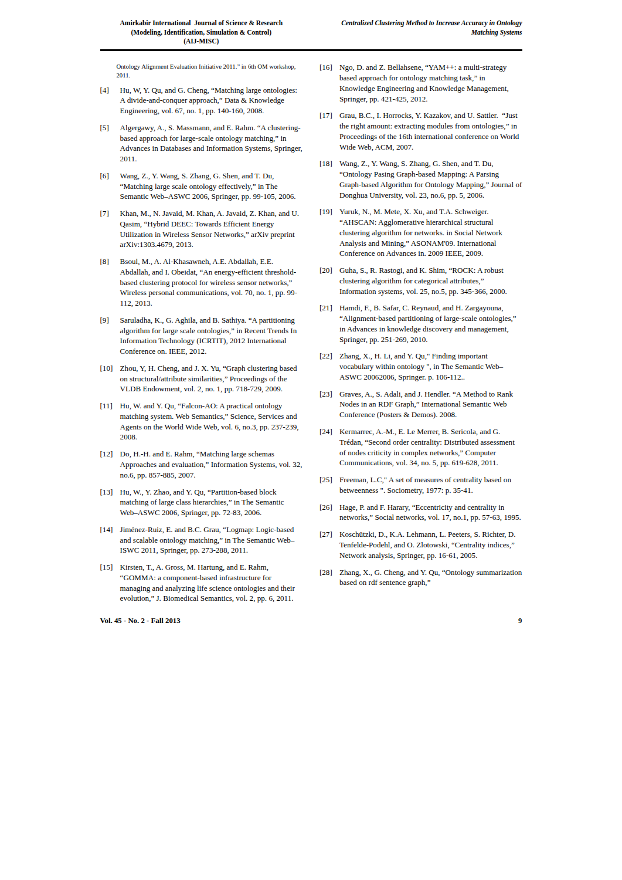Amirkabir International Journal of Science & Research
(Modeling, Identification, Simulation & Control)
(AIJ-MISC)
Centralized Clustering Method to Increase Accuracy in Ontology Matching Systems
Ontology Alignment Evaluation Initiative 2011.” in 6th OM workshop, 2011.
[4] Hu, W, Y. Qu, and G. Cheng, “Matching large ontologies: A divide-and-conquer approach,” Data & Knowledge Engineering, vol. 67, no. 1, pp. 140-160, 2008.
[5] Algergawy, A., S. Massmann, and E. Rahm. “A clustering-based approach for large-scale ontology matching,” in Advances in Databases and Information Systems, Springer, 2011.
[6] Wang, Z., Y. Wang, S. Zhang, G. Shen, and T. Du, “Matching large scale ontology effectively,” in The Semantic Web–ASWC 2006, Springer, pp. 99-105, 2006.
[7] Khan, M., N. Javaid, M. Khan, A. Javaid, Z. Khan, and U. Qasim, “Hybrid DEEC: Towards Efficient Energy Utilization in Wireless Sensor Networks,” arXiv preprint arXiv:1303.4679, 2013.
[8] Bsoul, M., A. Al-Khasawneh, A.E. Abdallah, E.E. Abdallah, and I. Obeidat, “An energy-efficient threshold-based clustering protocol for wireless sensor networks,” Wireless personal communications, vol. 70, no. 1, pp. 99-112, 2013.
[9] Saruladha, K., G. Aghila, and B. Sathiya. “A partitioning algorithm for large scale ontologies,” in Recent Trends In Information Technology (ICRTIT), 2012 International Conference on. IEEE, 2012.
[10] Zhou, Y, H. Cheng, and J. X. Yu, “Graph clustering based on structural/attribute similarities,” Proceedings of the VLDB Endowment, vol. 2, no. 1, pp. 718-729, 2009.
[11] Hu, W. and Y. Qu, “Falcon-AO: A practical ontology matching system. Web Semantics,” Science, Services and Agents on the World Wide Web, vol. 6, no.3, pp. 237-239, 2008.
[12] Do, H.-H. and E. Rahm, “Matching large schemas Approaches and evaluation,” Information Systems, vol. 32, no.6, pp. 857-885, 2007.
[13] Hu, W., Y. Zhao, and Y. Qu, “Partition-based block matching of large class hierarchies,” in The Semantic Web–ASWC 2006, Springer, pp. 72-83, 2006.
[14] Jiménez-Ruiz, E. and B.C. Grau, “Logmap: Logic-based and scalable ontology matching,” in The Semantic Web–ISWC 2011, Springer, pp. 273-288, 2011.
[15] Kirsten, T., A. Gross, M. Hartung, and E. Rahm, “GOMMA: a component-based infrastructure for managing and analyzing life science ontologies and their evolution,” J. Biomedical Semantics, vol. 2, pp. 6, 2011.
[16] Ngo, D. and Z. Bellahsene, “YAM++: a multi-strategy based approach for ontology matching task,” in Knowledge Engineering and Knowledge Management, Springer, pp. 421-425, 2012.
[17] Grau, B.C., I. Horrocks, Y. Kazakov, and U. Sattler. “Just the right amount: extracting modules from ontologies,” in Proceedings of the 16th international conference on World Wide Web, ACM, 2007.
[18] Wang, Z., Y. Wang, S. Zhang, G. Shen, and T. Du, “Ontology Pasing Graph-based Mapping: A Parsing Graph-based Algorithm for Ontology Mapping,” Journal of Donghua University, vol. 23, no.6, pp. 5, 2006.
[19] Yuruk, N., M. Mete, X. Xu, and T.A. Schweiger. “AHSCAN: Agglomerative hierarchical structural clustering algorithm for networks. in Social Network Analysis and Mining,” ASONAM'09. International Conference on Advances in. 2009 IEEE, 2009.
[20] Guha, S., R. Rastogi, and K. Shim, “ROCK: A robust clustering algorithm for categorical attributes,” Information systems, vol. 25, no.5, pp. 345-366, 2000.
[21] Hamdi, F., B. Safar, C. Reynaud, and H. Zargayouna, “Alignment-based partitioning of large-scale ontologies,” in Advances in knowledge discovery and management, Springer, pp. 251-269, 2010.
[22] Zhang, X., H. Li, and Y. Qu," Finding important vocabulary within ontology ", in The Semantic Web–ASWC 20062006, Springer. p. 106-112..
[23] Graves, A., S. Adali, and J. Hendler. “A Method to Rank Nodes in an RDF Graph,” International Semantic Web Conference (Posters & Demos). 2008.
[24] Kermarrec, A.-M., E. Le Merrer, B. Sericola, and G. Trédan, “Second order centrality: Distributed assessment of nodes criticity in complex networks,” Computer Communications, vol. 34, no. 5, pp. 619-628, 2011.
[25] Freeman, L.C," A set of measures of centrality based on betweenness ". Sociometry, 1977: p. 35-41.
[26] Hage, P. and F. Harary, “Eccentricity and centrality in networks,” Social networks, vol. 17, no.1, pp. 57-63, 1995.
[27] Koschützki, D., K.A. Lehmann, L. Peeters, S. Richter, D. Tenfelde-Podehl, and O. Zlotowski, “Centrality indices,” Network analysis, Springer, pp. 16-61, 2005.
[28] Zhang, X., G. Cheng, and Y. Qu, “Ontology summarization based on rdf sentence graph,”
Vol. 45 - No. 2 - Fall 2013
9